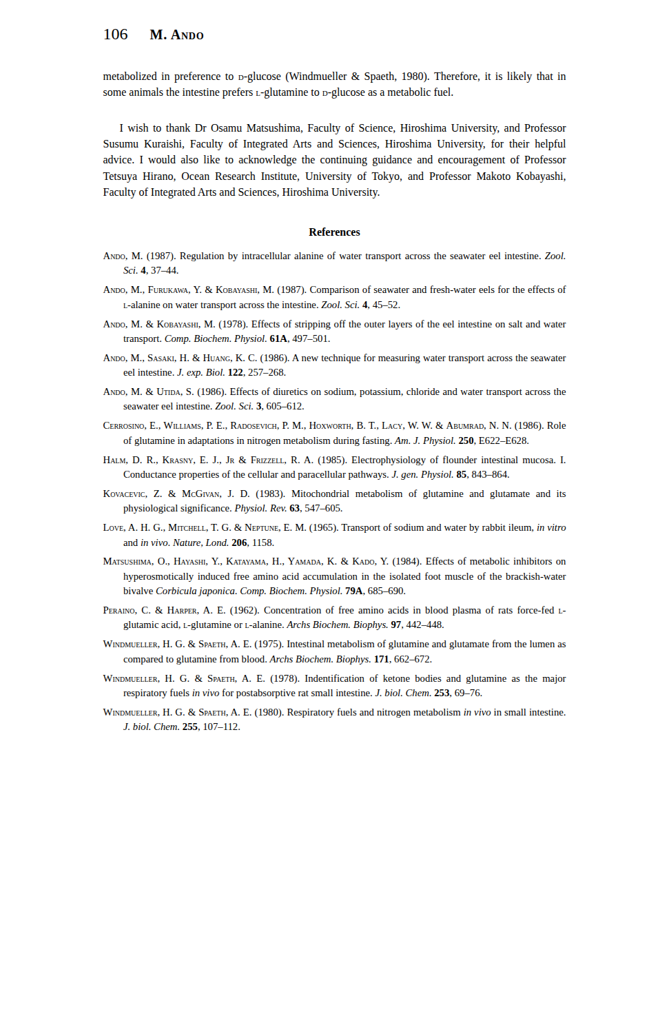106
M. Ando
metabolized in preference to d-glucose (Windmueller & Spaeth, 1980). Therefore, it is likely that in some animals the intestine prefers l-glutamine to d-glucose as a metabolic fuel.
I wish to thank Dr Osamu Matsushima, Faculty of Science, Hiroshima University, and Professor Susumu Kuraishi, Faculty of Integrated Arts and Sciences, Hiroshima University, for their helpful advice. I would also like to acknowledge the continuing guidance and encouragement of Professor Tetsuya Hirano, Ocean Research Institute, University of Tokyo, and Professor Makoto Kobayashi, Faculty of Integrated Arts and Sciences, Hiroshima University.
References
Ando, M. (1987). Regulation by intracellular alanine of water transport across the seawater eel intestine. Zool. Sci. 4, 37–44.
Ando, M., Furukawa, Y. & Kobayashi, M. (1987). Comparison of seawater and fresh-water eels for the effects of l-alanine on water transport across the intestine. Zool. Sci. 4, 45–52.
Ando, M. & Kobayashi, M. (1978). Effects of stripping off the outer layers of the eel intestine on salt and water transport. Comp. Biochem. Physiol. 61A, 497–501.
Ando, M., Sasaki, H. & Huang, K. C. (1986). A new technique for measuring water transport across the seawater eel intestine. J. exp. Biol. 122, 257–268.
Ando, M. & Utida, S. (1986). Effects of diuretics on sodium, potassium, chloride and water transport across the seawater eel intestine. Zool. Sci. 3, 605–612.
Cerrosino, E., Williams, P. E., Radosevich, P. M., Hoxworth, B. T., Lacy, W. W. & Abumrad, N. N. (1986). Role of glutamine in adaptations in nitrogen metabolism during fasting. Am. J. Physiol. 250, E622–E628.
Halm, D. R., Krasny, E. J., Jr & Frizzell, R. A. (1985). Electrophysiology of flounder intestinal mucosa. I. Conductance properties of the cellular and paracellular pathways. J. gen. Physiol. 85, 843–864.
Kovacevic, Z. & McGivan, J. D. (1983). Mitochondrial metabolism of glutamine and glutamate and its physiological significance. Physiol. Rev. 63, 547–605.
Love, A. H. G., Mitchell, T. G. & Neptune, E. M. (1965). Transport of sodium and water by rabbit ileum, in vitro and in vivo. Nature, Lond. 206, 1158.
Matsushima, O., Hayashi, Y., Katayama, H., Yamada, K. & Kado, Y. (1984). Effects of metabolic inhibitors on hyperosmotically induced free amino acid accumulation in the isolated foot muscle of the brackish-water bivalve Corbicula japonica. Comp. Biochem. Physiol. 79A, 685–690.
Peraino, C. & Harper, A. E. (1962). Concentration of free amino acids in blood plasma of rats force-fed l-glutamic acid, l-glutamine or l-alanine. Archs Biochem. Biophys. 97, 442–448.
Windmueller, H. G. & Spaeth, A. E. (1975). Intestinal metabolism of glutamine and glutamate from the lumen as compared to glutamine from blood. Archs Biochem. Biophys. 171, 662–672.
Windmueller, H. G. & Spaeth, A. E. (1978). Indentification of ketone bodies and glutamine as the major respiratory fuels in vivo for postabsorptive rat small intestine. J. biol. Chem. 253, 69–76.
Windmueller, H. G. & Spaeth, A. E. (1980). Respiratory fuels and nitrogen metabolism in vivo in small intestine. J. biol. Chem. 255, 107–112.